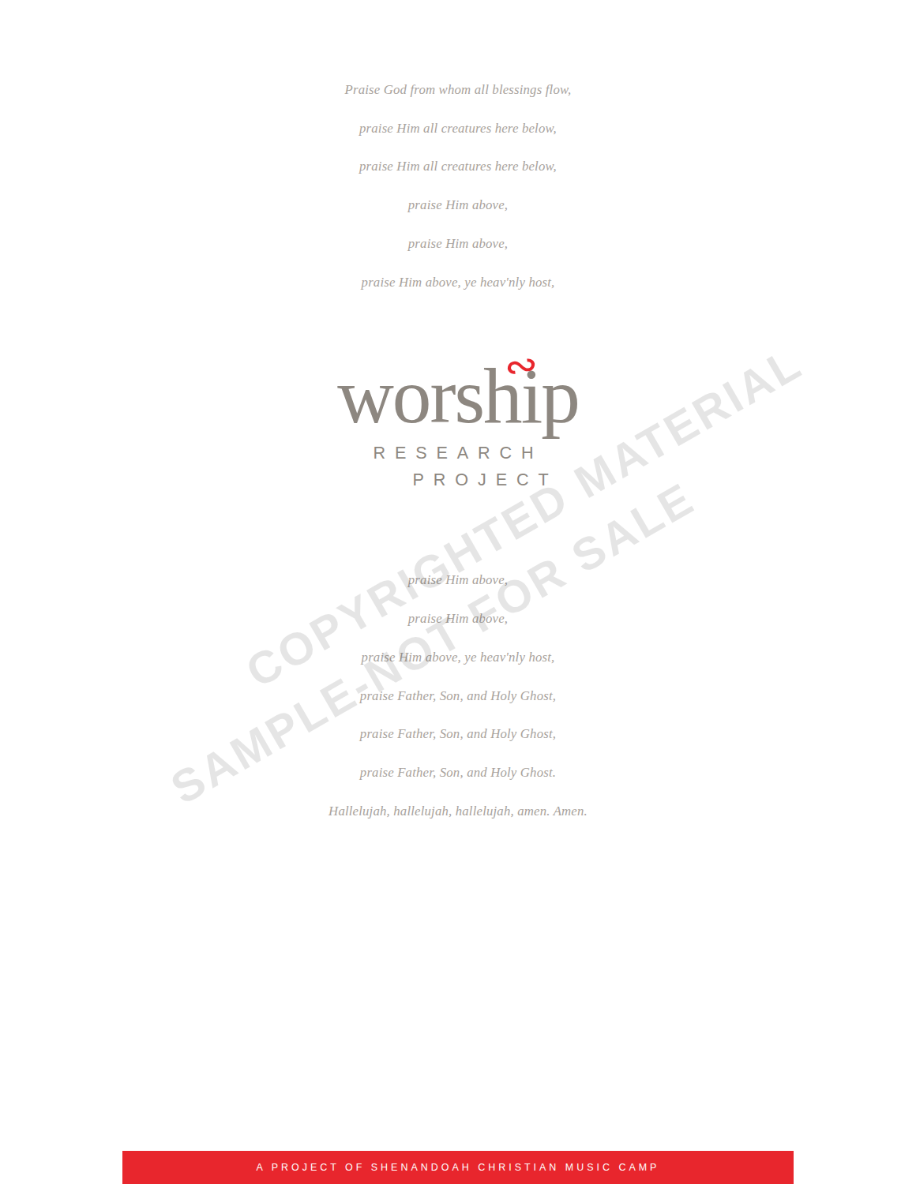Praise God from whom all blessings flow,
praise Him all creatures here below,
praise Him all creatures here below,
praise Him above,
praise Him above,
praise Him above, ye heav'nly host,
worship∾
Research Project
praise Him above,
praise Him above,
praise Him above, ye heav'nly host,
praise Father, Son, and Holy Ghost,
praise Father, Son, and Holy Ghost,
praise Father, Son, and Holy Ghost.
Hallelujah, hallelujah, hallelujah, amen. Amen.
SAMPLE-NOT FOR SALE
COPYRIGHTED MATERIAL
A Project of Shenandoah Christian Music Camp